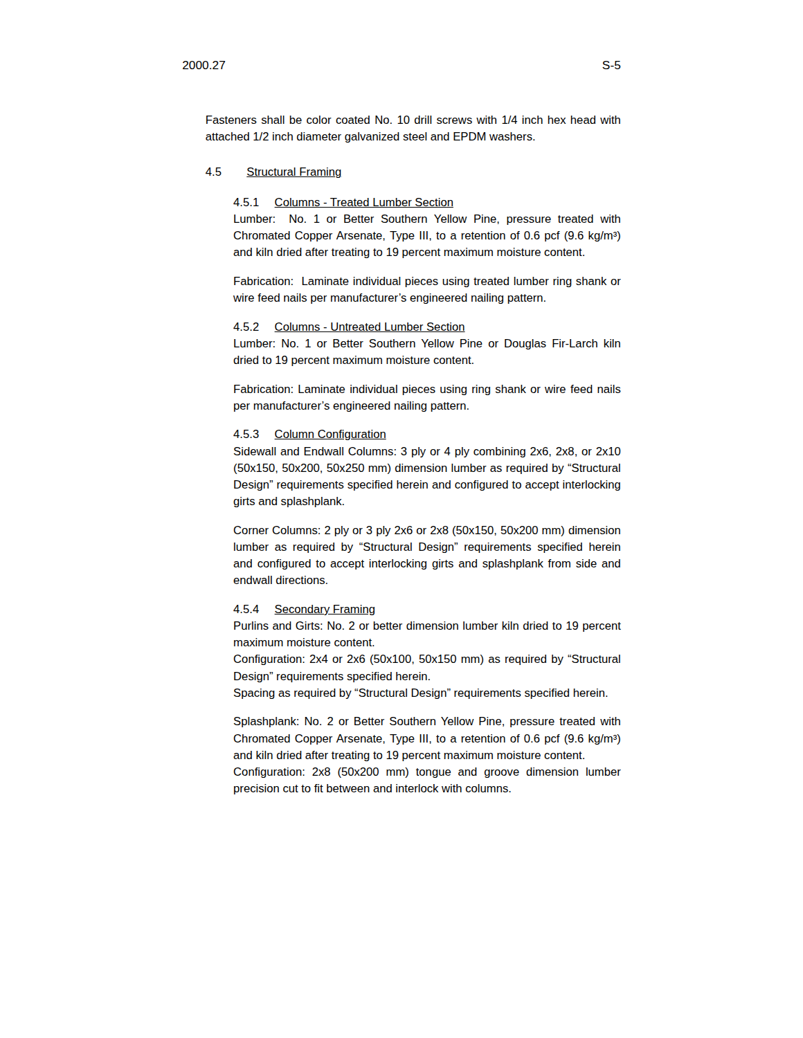2000.27 S-5
Fasteners shall be color coated No. 10 drill screws with 1/4 inch hex head with attached 1/2 inch diameter galvanized steel and EPDM washers.
4.5 Structural Framing
4.5.1 Columns - Treated Lumber Section
Lumber: No. 1 or Better Southern Yellow Pine, pressure treated with Chromated Copper Arsenate, Type III, to a retention of 0.6 pcf (9.6 kg/m³) and kiln dried after treating to 19 percent maximum moisture content.
Fabrication: Laminate individual pieces using treated lumber ring shank or wire feed nails per manufacturer’s engineered nailing pattern.
4.5.2 Columns - Untreated Lumber Section
Lumber: No. 1 or Better Southern Yellow Pine or Douglas Fir-Larch kiln dried to 19 percent maximum moisture content.
Fabrication: Laminate individual pieces using ring shank or wire feed nails per manufacturer’s engineered nailing pattern.
4.5.3 Column Configuration
Sidewall and Endwall Columns: 3 ply or 4 ply combining 2x6, 2x8, or 2x10 (50x150, 50x200, 50x250 mm) dimension lumber as required by “Structural Design” requirements specified herein and configured to accept interlocking girts and splashplank.
Corner Columns: 2 ply or 3 ply 2x6 or 2x8 (50x150, 50x200 mm) dimension lumber as required by “Structural Design” requirements specified herein and configured to accept interlocking girts and splashplank from side and endwall directions.
4.5.4 Secondary Framing
Purlins and Girts: No. 2 or better dimension lumber kiln dried to 19 percent maximum moisture content.
Configuration: 2x4 or 2x6 (50x100, 50x150 mm) as required by “Structural Design” requirements specified herein.
Spacing as required by “Structural Design” requirements specified herein.
Splashplank: No. 2 or Better Southern Yellow Pine, pressure treated with Chromated Copper Arsenate, Type III, to a retention of 0.6 pcf (9.6 kg/m³) and kiln dried after treating to 19 percent maximum moisture content.
Configuration: 2x8 (50x200 mm) tongue and groove dimension lumber precision cut to fit between and interlock with columns.